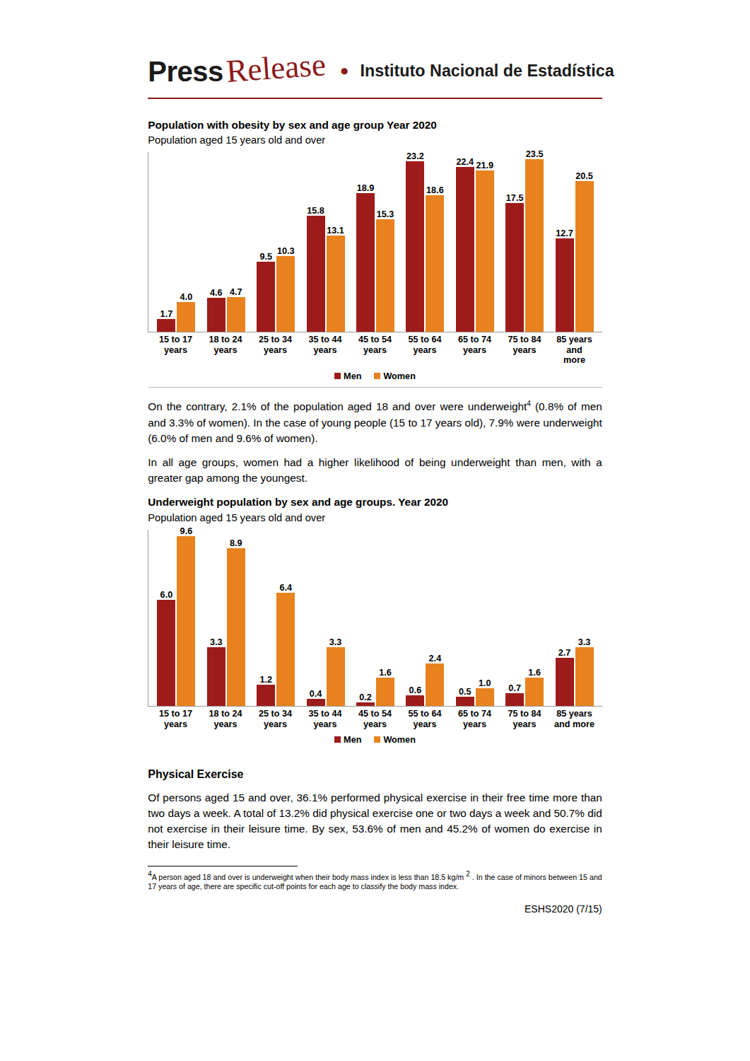Press Release ● Instituto Nacional de Estadística
Population with obesity by sex and age group Year 2020
Population aged 15 years old and over
1.7
4.0
4.6
4.7
9.5
10.3
15.8
13.1
18.9
15.3
23.2
18.6
22.4
21.9
17.5
23.5
12.7
20.5
15 to 17
years
18 to 24
years
25 to 34
years
35 to 44
years
45 to 54
years
55 to 64
years
65 to 74
years
75 to 84
years
85 years and
more
Men
Women
On the contrary, 2.1% of the population aged 18 and over were underweight4 (0.8% of men and 3.3% of women). In the case of young people (15 to 17 years old), 7.9% were underweight (6.0% of men and 9.6% of women).
In all age groups, women had a higher likelihood of being underweight than men, with a greater gap among the youngest.
Underweight population by sex and age groups. Year 2020
Population aged 15 years old and over
6.0
9.6
3.3
8.9
1.2
6.4
0.4
3.3
0.2
1.6
0.6
2.4
0.5
1.0
0.7
1.6
2.7
3.3
15 to 17
years
18 to 24
years
25 to 34
years
35 to 44
years
45 to 54
years
55 to 64
years
65 to 74
years
75 to 84
years
85 years
and more
Men
Women
Physical Exercise
Of persons aged 15 and over, 36.1% performed physical exercise in their free time more than two days a week. A total of 13.2% did physical exercise one or two days a week and 50.7% did not exercise in their leisure time. By sex, 53.6% of men and 45.2% of women do exercise in their leisure time.
4A person aged 18 and over is underweight when their body mass index is less than 18.5 kg/m 2 . In the case of minors between 15 and 17 years of age, there are specific cut-off points for each age to classify the body mass index.
ESHS2020 (7/15)